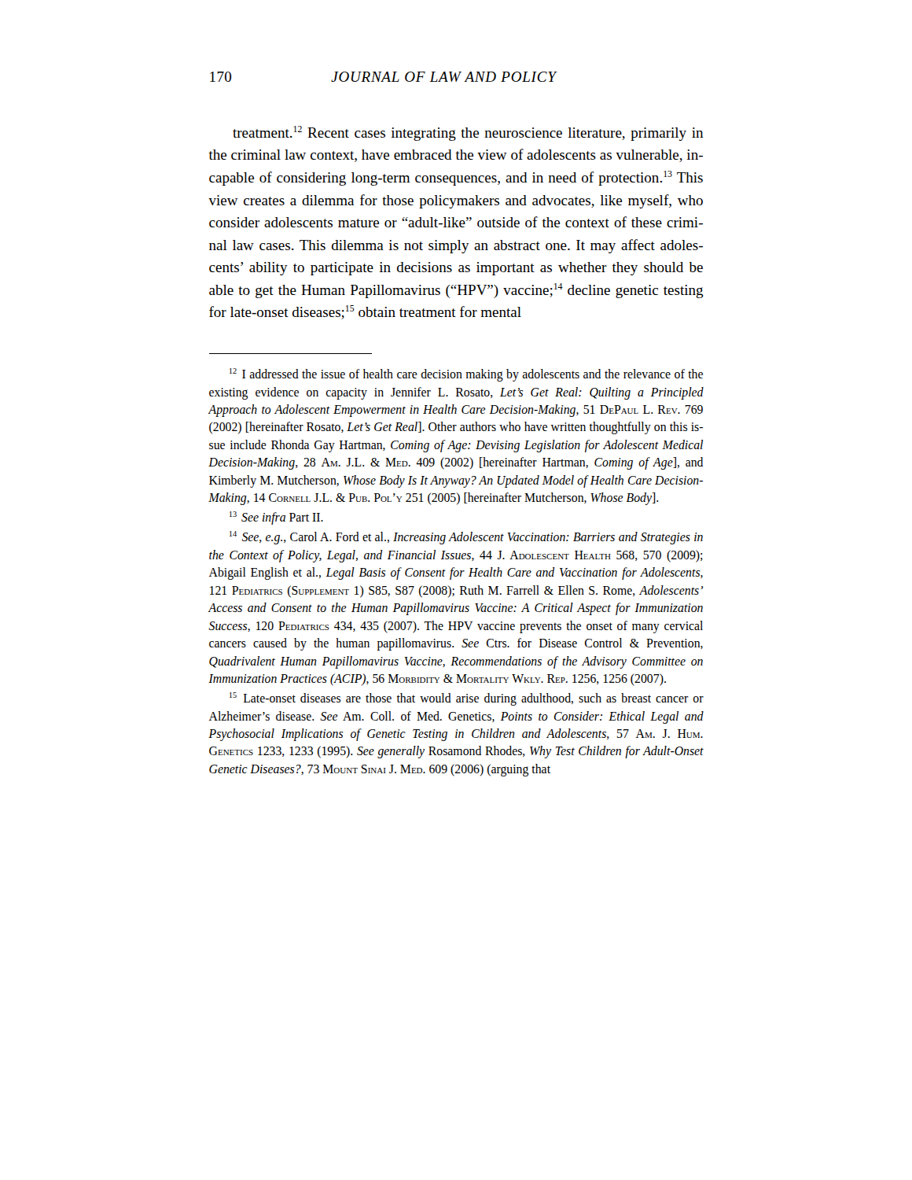170
JOURNAL OF LAW AND POLICY
treatment.12 Recent cases integrating the neuroscience literature, primarily in the criminal law context, have embraced the view of adolescents as vulnerable, incapable of considering long-term consequences, and in need of protection.13 This view creates a dilemma for those policymakers and advocates, like myself, who consider adolescents mature or “adult-like” outside of the context of these criminal law cases. This dilemma is not simply an abstract one. It may affect adolescents’ ability to participate in decisions as important as whether they should be able to get the Human Papillomavirus (“HPV”) vaccine;14 decline genetic testing for late-onset diseases;15 obtain treatment for mental
12 I addressed the issue of health care decision making by adolescents and the relevance of the existing evidence on capacity in Jennifer L. Rosato, Let’s Get Real: Quilting a Principled Approach to Adolescent Empowerment in Health Care Decision-Making, 51 DePaul L. Rev. 769 (2002) [hereinafter Rosato, Let’s Get Real]. Other authors who have written thoughtfully on this issue include Rhonda Gay Hartman, Coming of Age: Devising Legislation for Adolescent Medical Decision-Making, 28 Am. J.L. & Med. 409 (2002) [hereinafter Hartman, Coming of Age], and Kimberly M. Mutcherson, Whose Body Is It Anyway? An Updated Model of Health Care Decision-Making, 14 Cornell J.L. & Pub. Pol’y 251 (2005) [hereinafter Mutcherson, Whose Body].
13 See infra Part II.
14 See, e.g., Carol A. Ford et al., Increasing Adolescent Vaccination: Barriers and Strategies in the Context of Policy, Legal, and Financial Issues, 44 J. Adolescent Health 568, 570 (2009); Abigail English et al., Legal Basis of Consent for Health Care and Vaccination for Adolescents, 121 Pediatrics (Supplement 1) S85, S87 (2008); Ruth M. Farrell & Ellen S. Rome, Adolescents’ Access and Consent to the Human Papillomavirus Vaccine: A Critical Aspect for Immunization Success, 120 Pediatrics 434, 435 (2007). The HPV vaccine prevents the onset of many cervical cancers caused by the human papillomavirus. See Ctrs. for Disease Control & Prevention, Quadrivalent Human Papillomavirus Vaccine, Recommendations of the Advisory Committee on Immunization Practices (ACIP), 56 Morbidity & Mortality Wkly. Rep. 1256, 1256 (2007).
15 Late-onset diseases are those that would arise during adulthood, such as breast cancer or Alzheimer’s disease. See Am. Coll. of Med. Genetics, Points to Consider: Ethical Legal and Psychosocial Implications of Genetic Testing in Children and Adolescents, 57 Am. J. Hum. Genetics 1233, 1233 (1995). See generally Rosamond Rhodes, Why Test Children for Adult-Onset Genetic Diseases?, 73 Mount Sinai J. Med. 609 (2006) (arguing that